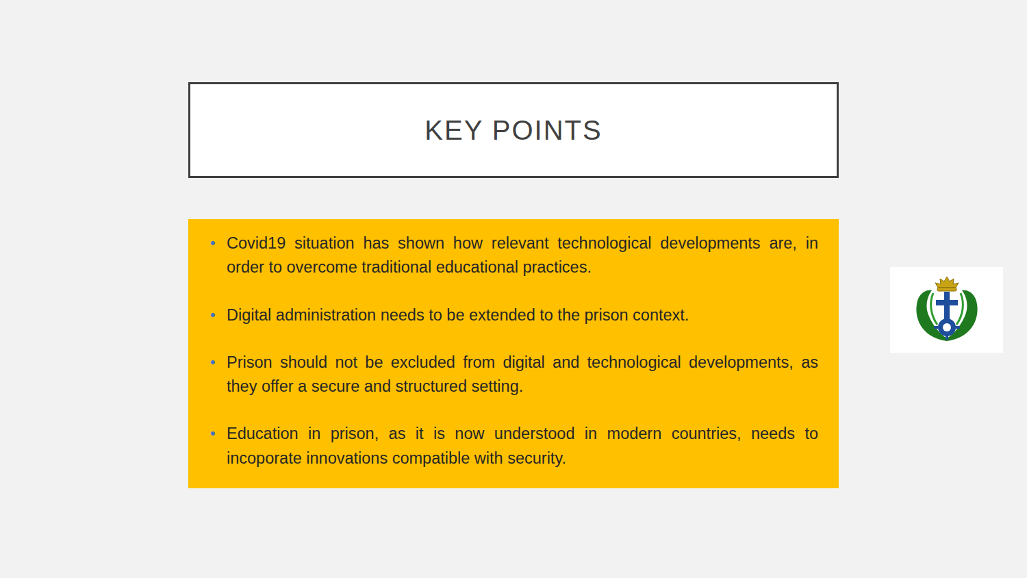Key Points
Covid19 situation has shown how relevant technological developments are, in order to overcome traditional educational practices.
Digital administration needs to be extended to the prison context.
Prison should not be excluded from digital and technological developments, as they offer a secure and structured setting.
Education in prison, as it is now understood in modern countries, needs to incoporate innovations compatible with security.